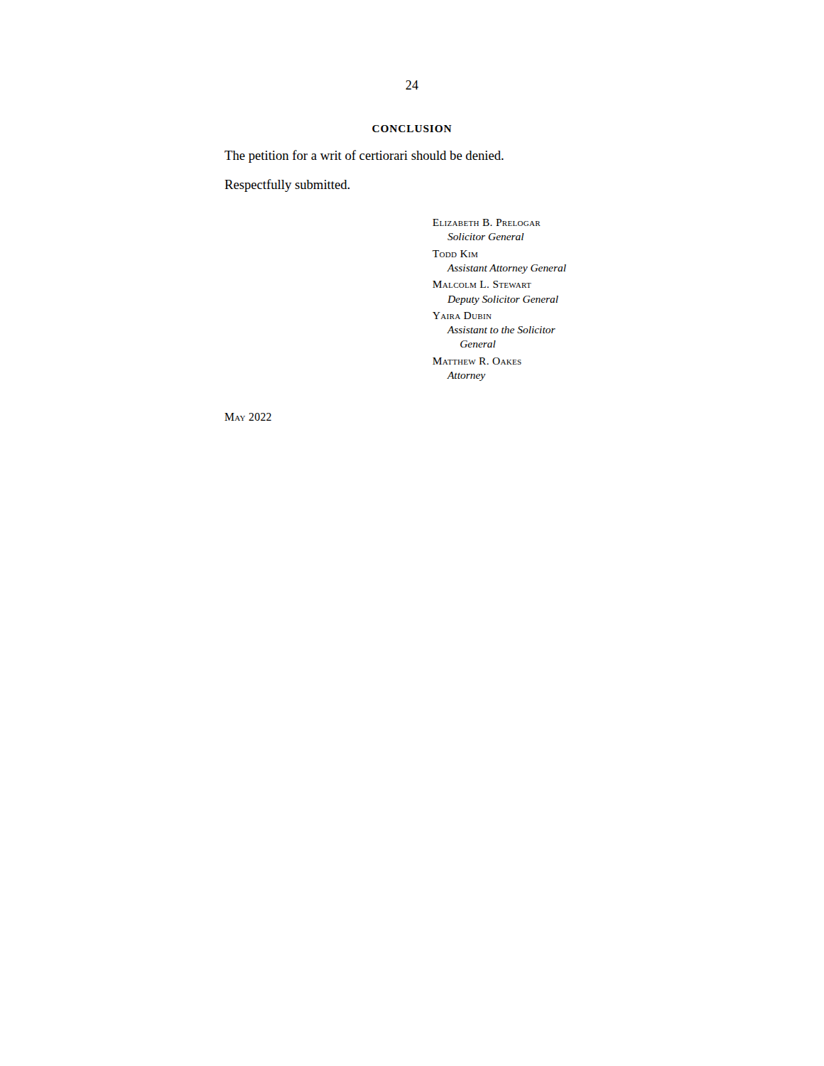24
Conclusion
The petition for a writ of certiorari should be denied.
Respectfully submitted.
Elizabeth B. Prelogar Solicitor General
Todd Kim Assistant Attorney General
Malcolm L. Stewart Deputy Solicitor General
Yaira Dubin Assistant to the SolicitorGeneral
Matthew R. Oakes Attorney
May 2022